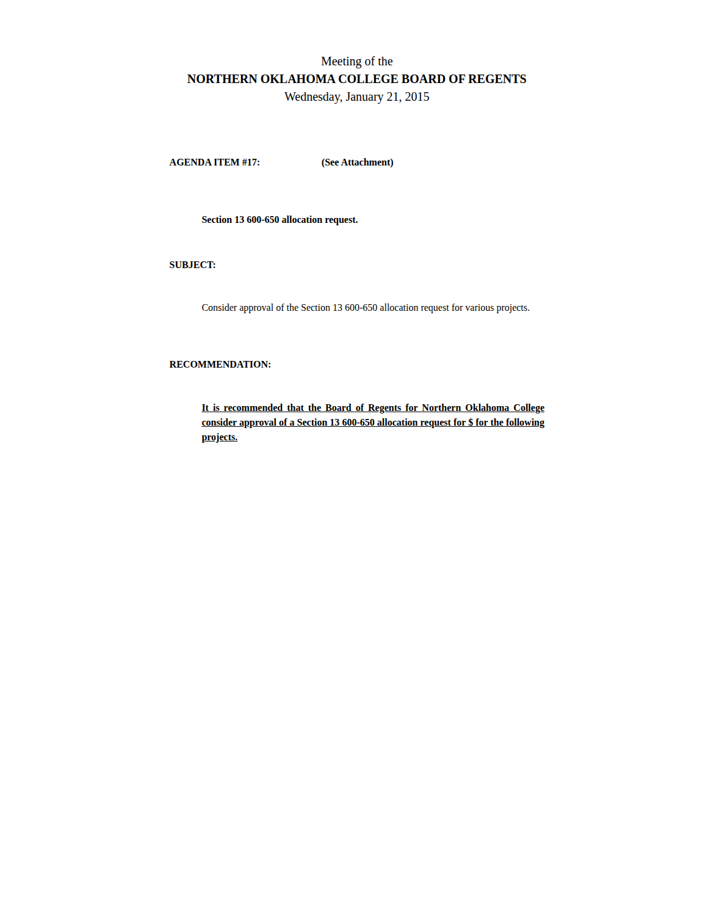Meeting of the
NORTHERN OKLAHOMA COLLEGE BOARD OF REGENTS
Wednesday, January 21, 2015
AGENDA ITEM #17:(See Attachment)
Section 13 600-650 allocation request.
SUBJECT:
Consider approval of the Section 13 600-650 allocation request for various projects.
RECOMMENDATION:
It is recommended that the Board of Regents for Northern Oklahoma College consider approval of a Section 13 600-650 allocation request for $ for the following projects.